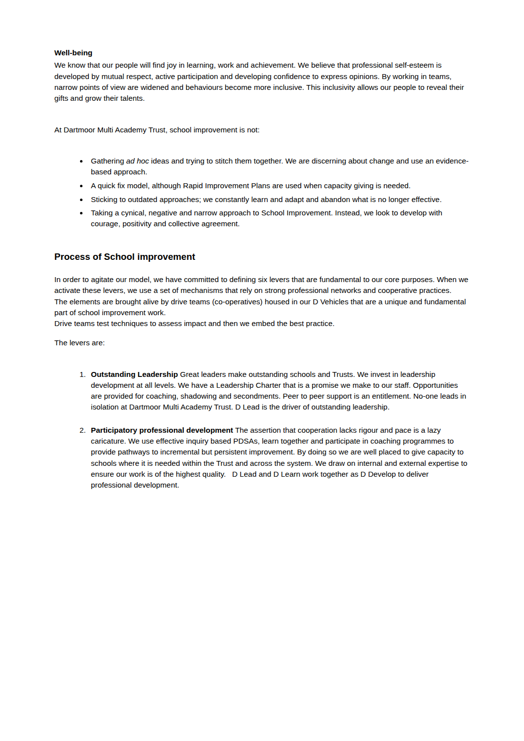Well-being
We know that our people will find joy in learning, work and achievement. We believe that professional self-esteem is developed by mutual respect, active participation and developing confidence to express opinions. By working in teams, narrow points of view are widened and behaviours become more inclusive. This inclusivity allows our people to reveal their gifts and grow their talents.
At Dartmoor Multi Academy Trust, school improvement is not:
Gathering ad hoc ideas and trying to stitch them together. We are discerning about change and use an evidence-based approach.
A quick fix model, although Rapid Improvement Plans are used when capacity giving is needed.
Sticking to outdated approaches; we constantly learn and adapt and abandon what is no longer effective.
Taking a cynical, negative and narrow approach to School Improvement. Instead, we look to develop with courage, positivity and collective agreement.
Process of School improvement
In order to agitate our model, we have committed to defining six levers that are fundamental to our core purposes. When we activate these levers, we use a set of mechanisms that rely on strong professional networks and cooperative practices.
The elements are brought alive by drive teams (co-operatives) housed in our D Vehicles that are a unique and fundamental part of school improvement work.
Drive teams test techniques to assess impact and then we embed the best practice.
The levers are:
Outstanding Leadership Great leaders make outstanding schools and Trusts. We invest in leadership development at all levels. We have a Leadership Charter that is a promise we make to our staff. Opportunities are provided for coaching, shadowing and secondments. Peer to peer support is an entitlement. No-one leads in isolation at Dartmoor Multi Academy Trust. D Lead is the driver of outstanding leadership.
Participatory professional development The assertion that cooperation lacks rigour and pace is a lazy caricature. We use effective inquiry based PDSAs, learn together and participate in coaching programmes to provide pathways to incremental but persistent improvement. By doing so we are well placed to give capacity to schools where it is needed within the Trust and across the system. We draw on internal and external expertise to ensure our work is of the highest quality. D Lead and D Learn work together as D Develop to deliver professional development.